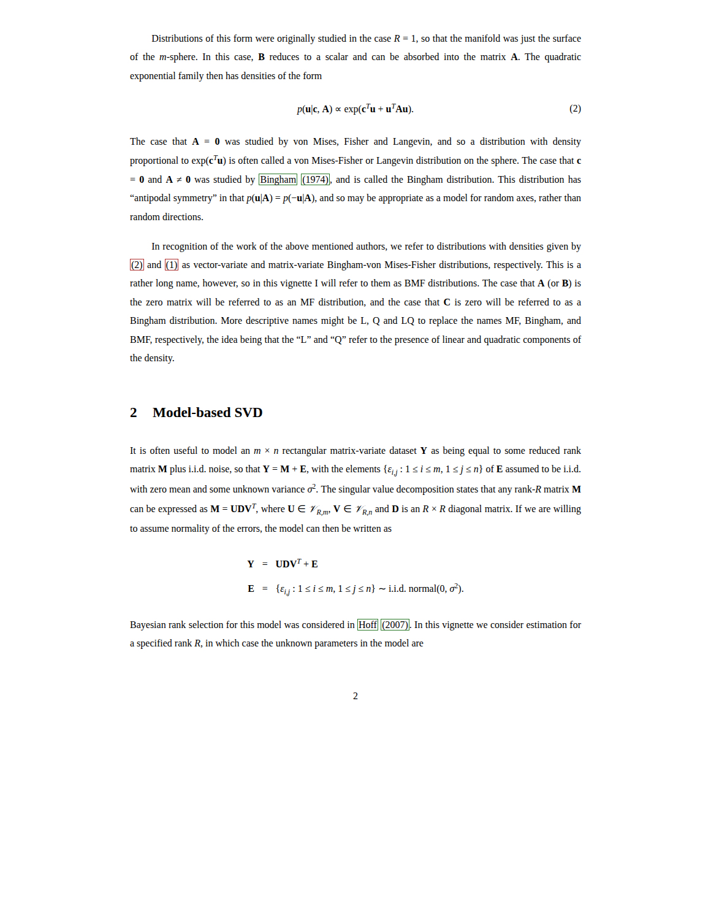Distributions of this form were originally studied in the case R = 1, so that the manifold was just the surface of the m-sphere. In this case, B reduces to a scalar and can be absorbed into the matrix A. The quadratic exponential family then has densities of the form
p(u|c, A) ∝ exp(cTu + uTAu). (2)
The case that A = 0 was studied by von Mises, Fisher and Langevin, and so a distribution with density proportional to exp(cTu) is often called a von Mises-Fisher or Langevin distribution on the sphere. The case that c = 0 and A ≠ 0 was studied by Bingham (1974), and is called the Bingham distribution. This distribution has “antipodal symmetry” in that p(u|A) = p(−u|A), and so may be appropriate as a model for random axes, rather than random directions.
In recognition of the work of the above mentioned authors, we refer to distributions with densities given by (2) and (1) as vector-variate and matrix-variate Bingham-von Mises-Fisher distributions, respectively. This is a rather long name, however, so in this vignette I will refer to them as BMF distributions. The case that A (or B) is the zero matrix will be referred to as an MF distribution, and the case that C is zero will be referred to as a Bingham distribution. More descriptive names might be L, Q and LQ to replace the names MF, Bingham, and BMF, respectively, the idea being that the “L” and “Q” refer to the presence of linear and quadratic components of the density.
2 Model-based SVD
It is often useful to model an m × n rectangular matrix-variate dataset Y as being equal to some reduced rank matrix M plus i.i.d. noise, so that Y = M + E, with the elements {εi,j : 1 ≤ i ≤ m, 1 ≤ j ≤ n} of E assumed to be i.i.d. with zero mean and some unknown variance σ2. The singular value decomposition states that any rank-R matrix M can be expressed as M = UDVT, where U ∈ 𝒱R,m, V ∈ 𝒱R,n and D is an R × R diagonal matrix. If we are willing to assume normality of the errors, the model can then be written as
| Y | = | UDV T + E |
| E | = | { ε i,j : 1 ≤ i ≤ m , 1 ≤ j ≤ n } ∼ i.i.d. normal(0, σ 2 ). |
Bayesian rank selection for this model was considered in Hoff (2007). In this vignette we consider estimation for a specified rank R, in which case the unknown parameters in the model are
2